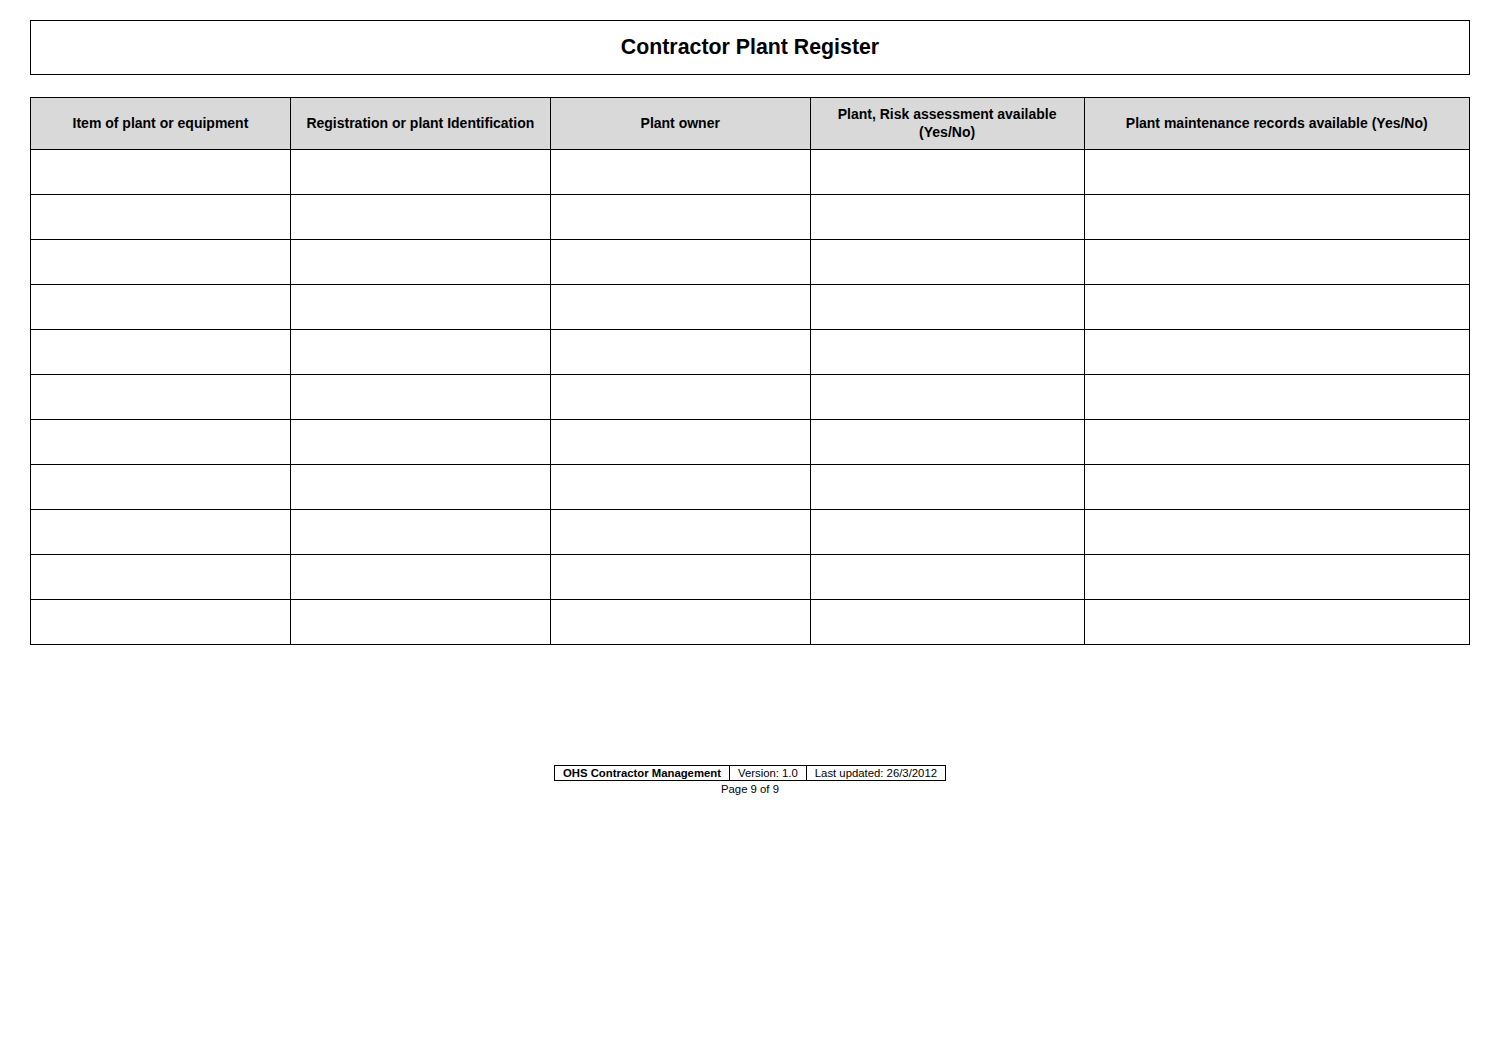Contractor Plant Register
| Item of plant or equipment | Registration or plant Identification | Plant owner | Plant, Risk assessment available (Yes/No) | Plant maintenance records available (Yes/No) |
| --- | --- | --- | --- | --- |
| OHS Contractor Management | Version: 1.0 | Last updated: 26/3/2012 |
Page 9 of 9